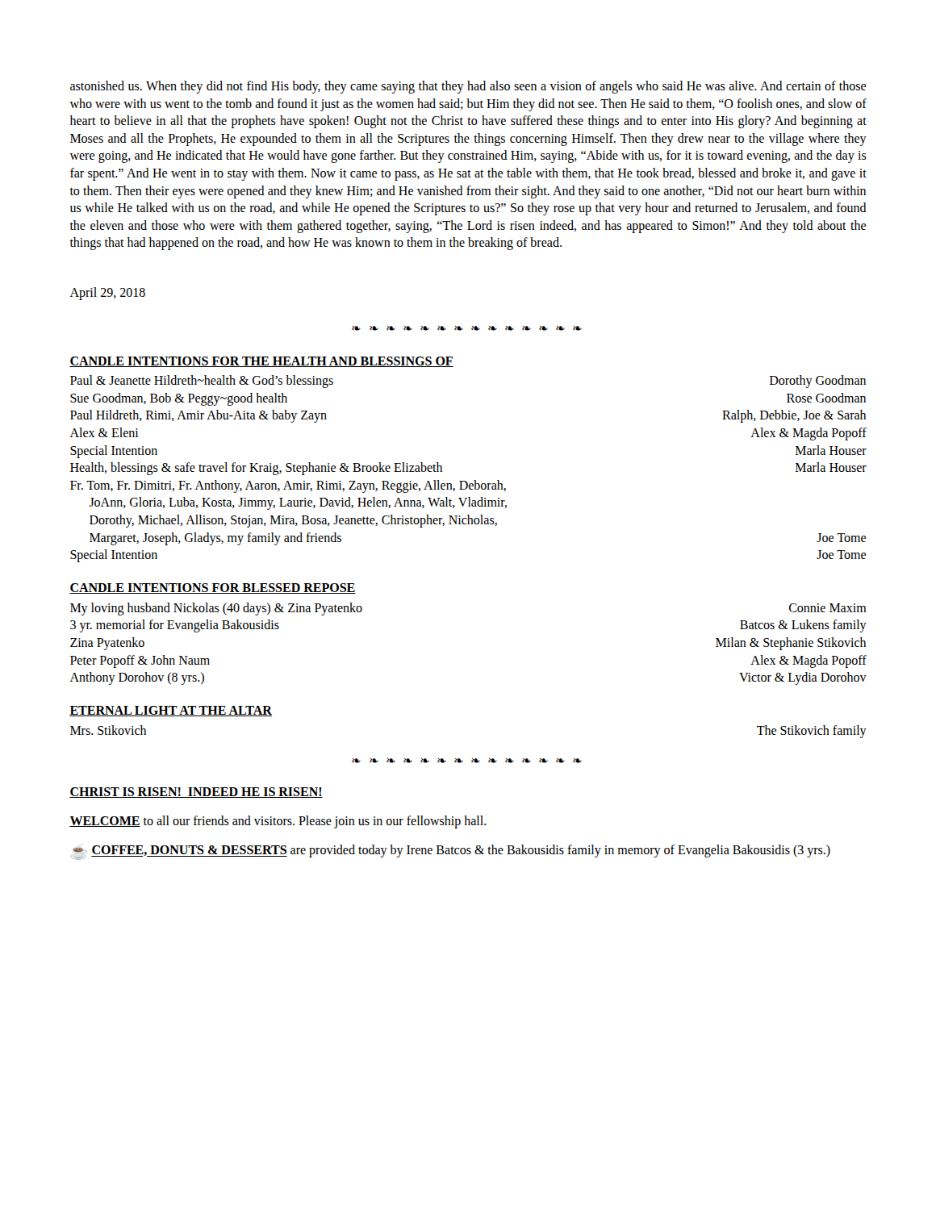astonished us. When they did not find His body, they came saying that they had also seen a vision of angels who said He was alive. And certain of those who were with us went to the tomb and found it just as the women had said; but Him they did not see. Then He said to them, “O foolish ones, and slow of heart to believe in all that the prophets have spoken! Ought not the Christ to have suffered these things and to enter into His glory? And beginning at Moses and all the Prophets, He expounded to them in all the Scriptures the things concerning Himself. Then they drew near to the village where they were going, and He indicated that He would have gone farther. But they constrained Him, saying, “Abide with us, for it is toward evening, and the day is far spent.” And He went in to stay with them. Now it came to pass, as He sat at the table with them, that He took bread, blessed and broke it, and gave it to them. Then their eyes were opened and they knew Him; and He vanished from their sight. And they said to one another, “Did not our heart burn within us while He talked with us on the road, and while He opened the Scriptures to us?” So they rose up that very hour and returned to Jerusalem, and found the eleven and those who were with them gathered together, saying, “The Lord is risen indeed, and has appeared to Simon!” And they told about the things that had happened on the road, and how He was known to them in the breaking of bread.
April 29, 2018
❧ ❧ ❧ ❧ ❧ ❧ ❧ ❧ ❧ ❧ ❧ ❧ ❧ ❧
CANDLE INTENTIONS FOR THE HEALTH AND BLESSINGS OF
| Paul & Jeanette Hildreth~health & God’s blessings | Dorothy Goodman |
| Sue Goodman, Bob & Peggy~good health | Rose Goodman |
| Paul Hildreth, Rimi, Amir Abu-Aita & baby Zayn | Ralph, Debbie, Joe & Sarah |
| Alex & Eleni | Alex & Magda Popoff |
| Special Intention | Marla Houser |
| Health, blessings & safe travel for Kraig, Stephanie & Brooke Elizabeth | Marla Houser |
| Fr. Tom, Fr. Dimitri, Fr. Anthony, Aaron, Amir, Rimi, Zayn, Reggie, Allen, Deborah, JoAnn, Gloria, Luba, Kosta, Jimmy, Laurie, David, Helen, Anna, Walt, Vladimir, Dorothy, Michael, Allison, Stojan, Mira, Bosa, Jeanette, Christopher, Nicholas, Margaret, Joseph, Gladys, my family and friends | Joe Tome |
| Special Intention | Joe Tome |
CANDLE INTENTIONS FOR BLESSED REPOSE
| My loving husband Nickolas (40 days) & Zina Pyatenko | Connie Maxim |
| 3 yr. memorial for Evangelia Bakousidis | Batcos & Lukens family |
| Zina Pyatenko | Milan & Stephanie Stikovich |
| Peter Popoff & John Naum | Alex & Magda Popoff |
| Anthony Dorohov (8 yrs.) | Victor & Lydia Dorohov |
ETERNAL LIGHT AT THE ALTAR
| Mrs. Stikovich | The Stikovich family |
❧ ❧ ❧ ❧ ❧ ❧ ❧ ❧ ❧ ❧ ❧ ❧ ❧ ❧
CHRIST IS RISEN! INDEED HE IS RISEN!
WELCOME to all our friends and visitors. Please join us in our fellowship hall.
☕ COFFEE, DONUTS & DESSERTS are provided today by Irene Batcos & the Bakousidis family in memory of Evangelia Bakousidis (3 yrs.)